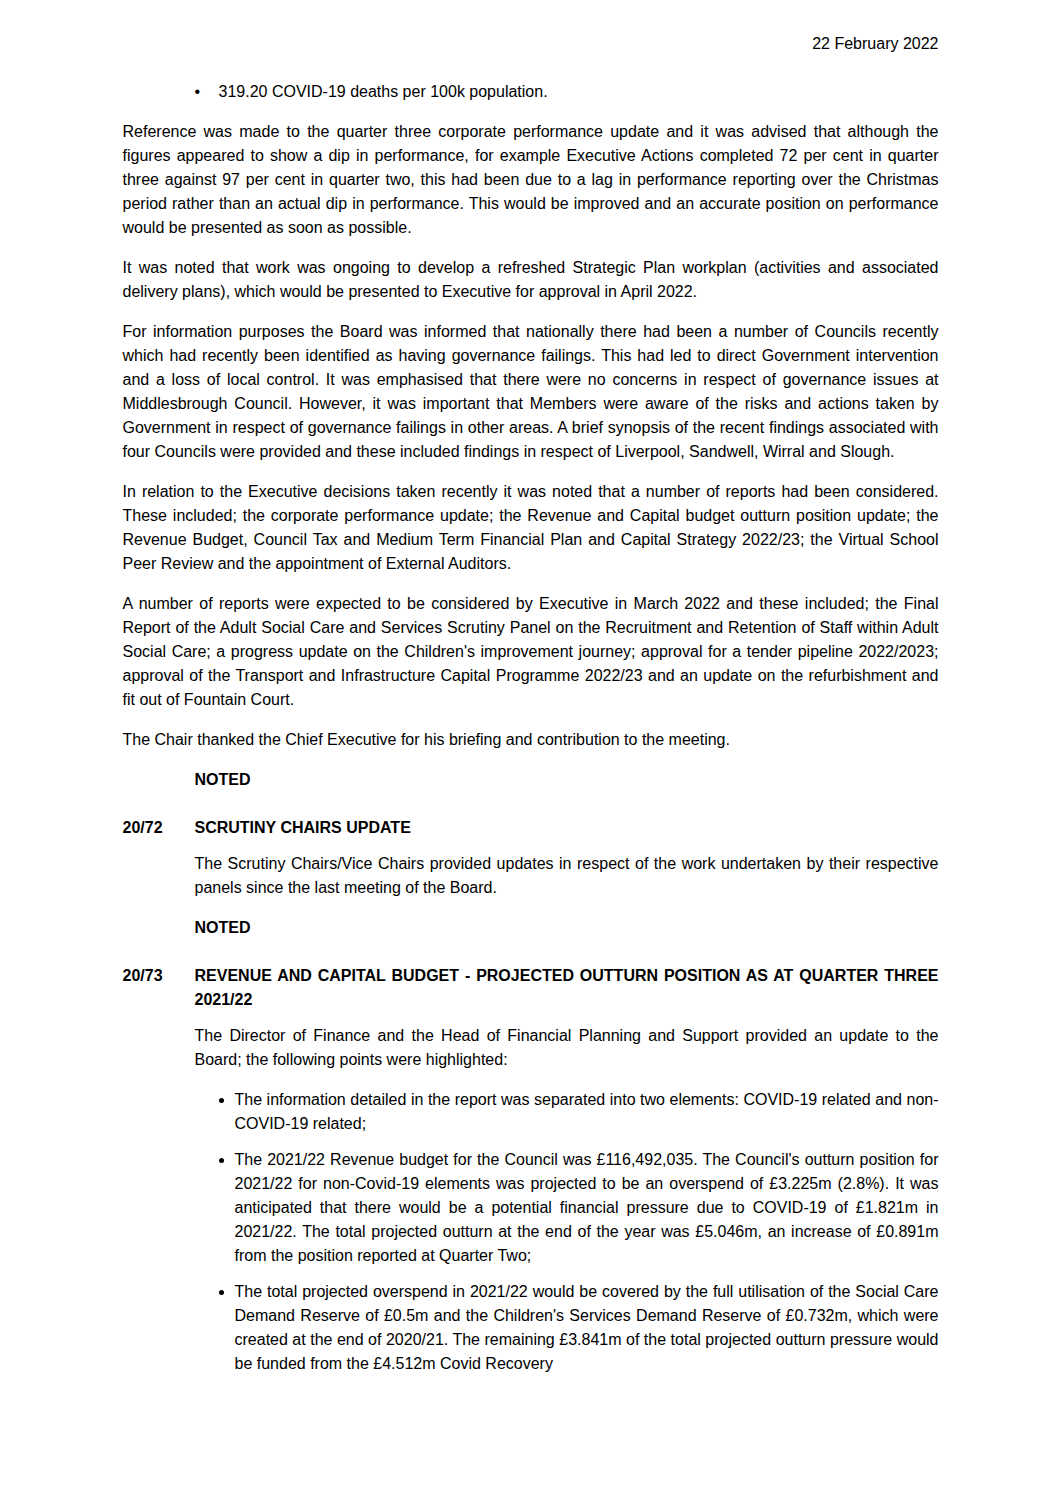22 February 2022
319.20 COVID-19 deaths per 100k population.
Reference was made to the quarter three corporate performance update and it was advised that although the figures appeared to show a dip in performance, for example Executive Actions completed 72 per cent in quarter three against 97 per cent in quarter two, this had been due to a lag in performance reporting over the Christmas period rather than an actual dip in performance. This would be improved and an accurate position on performance would be presented as soon as possible.
It was noted that work was ongoing to develop a refreshed Strategic Plan workplan (activities and associated delivery plans), which would be presented to Executive for approval in April 2022.
For information purposes the Board was informed that nationally there had been a number of Councils recently which had recently been identified as having governance failings. This had led to direct Government intervention and a loss of local control. It was emphasised that there were no concerns in respect of governance issues at Middlesbrough Council. However, it was important that Members were aware of the risks and actions taken by Government in respect of governance failings in other areas. A brief synopsis of the recent findings associated with four Councils were provided and these included findings in respect of Liverpool, Sandwell, Wirral and Slough.
In relation to the Executive decisions taken recently it was noted that a number of reports had been considered. These included; the corporate performance update; the Revenue and Capital budget outturn position update; the Revenue Budget, Council Tax and Medium Term Financial Plan and Capital Strategy 2022/23; the Virtual School Peer Review and the appointment of External Auditors.
A number of reports were expected to be considered by Executive in March 2022 and these included; the Final Report of the Adult Social Care and Services Scrutiny Panel on the Recruitment and Retention of Staff within Adult Social Care; a progress update on the Children's improvement journey; approval for a tender pipeline 2022/2023; approval of the Transport and Infrastructure Capital Programme 2022/23 and an update on the refurbishment and fit out of Fountain Court.
The Chair thanked the Chief Executive for his briefing and contribution to the meeting.
NOTED
20/72 Scrutiny Chairs Update
The Scrutiny Chairs/Vice Chairs provided updates in respect of the work undertaken by their respective panels since the last meeting of the Board.
NOTED
20/73 Revenue and Capital Budget - Projected Outturn Position as at Quarter Three 2021/22
The Director of Finance and the Head of Financial Planning and Support provided an update to the Board; the following points were highlighted:
The information detailed in the report was separated into two elements: COVID-19 related and non-COVID-19 related;
The 2021/22 Revenue budget for the Council was £116,492,035. The Council's outturn position for 2021/22 for non-Covid-19 elements was projected to be an overspend of £3.225m (2.8%). It was anticipated that there would be a potential financial pressure due to COVID-19 of £1.821m in 2021/22. The total projected outturn at the end of the year was £5.046m, an increase of £0.891m from the position reported at Quarter Two;
The total projected overspend in 2021/22 would be covered by the full utilisation of the Social Care Demand Reserve of £0.5m and the Children's Services Demand Reserve of £0.732m, which were created at the end of 2020/21. The remaining £3.841m of the total projected outturn pressure would be funded from the £4.512m Covid Recovery